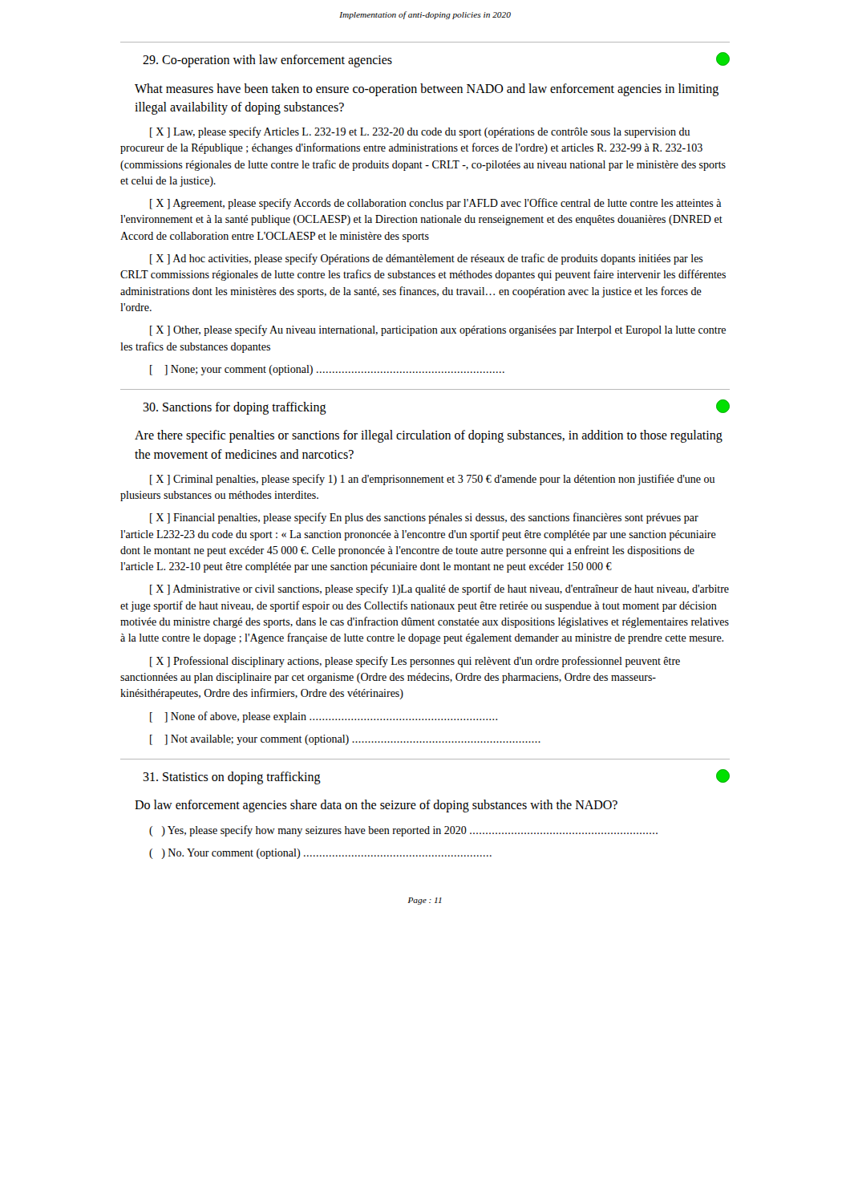Implementation of anti-doping policies in 2020
29. Co-operation with law enforcement agencies
What measures have been taken to ensure co-operation between NADO and law enforcement agencies in limiting illegal availability of doping substances?
[ X ] Law, please specify Articles L. 232-19 et L. 232-20 du code du sport (opérations de contrôle sous la supervision du procureur de la République ; échanges d'informations entre administrations et forces de l'ordre) et articles R. 232-99 à R. 232-103 (commissions régionales de lutte contre le trafic de produits dopant - CRLT -, co-pilotées au niveau national par le ministère des sports et celui de la justice).
[ X ] Agreement, please specify Accords de collaboration conclus par l'AFLD avec l'Office central de lutte contre les atteintes à l'environnement et à la santé publique (OCLAESP) et la Direction nationale du renseignement et des enquêtes douanières (DNRED et Accord de collaboration entre L'OCLAESP et le ministère des sports
[ X ] Ad hoc activities, please specify Opérations de démantèlement de réseaux de trafic de produits dopants initiées par les CRLT commissions régionales de lutte contre les trafics de substances et méthodes dopantes qui peuvent faire intervenir les différentes administrations dont les ministères des sports, de la santé, ses finances, du travail… en coopération avec la justice et les forces de l'ordre.
[ X ] Other, please specify Au niveau international, participation aux opérations organisées par Interpol et Europol la lutte contre les trafics de substances dopantes
[ ] None; your comment (optional) ...........................................................
30. Sanctions for doping trafficking
Are there specific penalties or sanctions for illegal circulation of doping substances, in addition to those regulating the movement of medicines and narcotics?
[ X ] Criminal penalties, please specify 1) 1 an d'emprisonnement et 3 750 € d'amende pour la détention non justifiée d'une ou plusieurs substances ou méthodes interdites.
[ X ] Financial penalties, please specify En plus des sanctions pénales si dessus, des sanctions financières sont prévues par l'article L232-23 du code du sport : « La sanction prononcée à l'encontre d'un sportif peut être complétée par une sanction pécuniaire dont le montant ne peut excéder 45 000 €. Celle prononcée à l'encontre de toute autre personne qui a enfreint les dispositions de l'article L. 232-10 peut être complétée par une sanction pécuniaire dont le montant ne peut excéder 150 000 €
[ X ] Administrative or civil sanctions, please specify 1)La qualité de sportif de haut niveau, d'entraîneur de haut niveau, d'arbitre et juge sportif de haut niveau, de sportif espoir ou des Collectifs nationaux peut être retirée ou suspendue à tout moment par décision motivée du ministre chargé des sports, dans le cas d'infraction dûment constatée aux dispositions législatives et réglementaires relatives à la lutte contre le dopage ; l'Agence française de lutte contre le dopage peut également demander au ministre de prendre cette mesure.
[ X ] Professional disciplinary actions, please specify Les personnes qui relèvent d'un ordre professionnel peuvent être sanctionnées au plan disciplinaire par cet organisme (Ordre des médecins, Ordre des pharmaciens, Ordre des masseurs-kinésithérapeutes, Ordre des infirmiers, Ordre des vétérinaires)
[ ] None of above, please explain ...........................................................
[ ] Not available; your comment (optional) ...........................................................
31. Statistics on doping trafficking
Do law enforcement agencies share data on the seizure of doping substances with the NADO?
( ) Yes, please specify how many seizures have been reported in 2020 ...........................................................
( ) No. Your comment (optional) ...........................................................
Page : 11